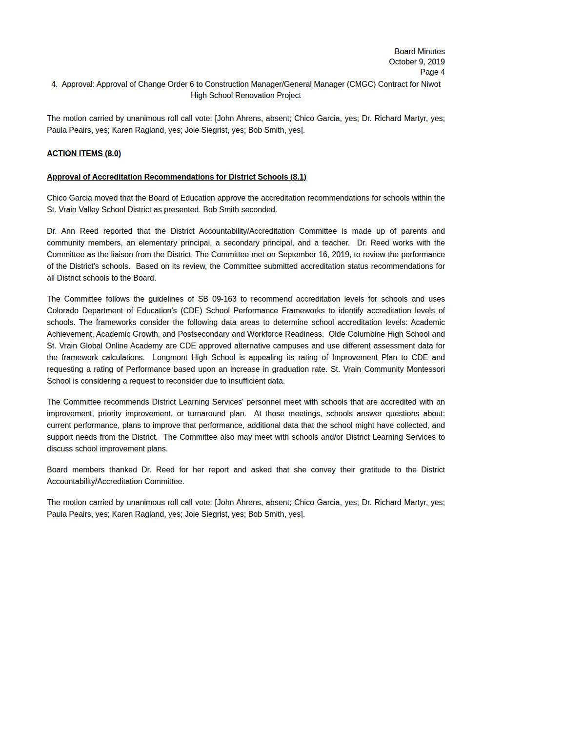Board Minutes
October 9, 2019
Page 4
4. Approval: Approval of Change Order 6 to Construction Manager/General Manager (CMGC) Contract for Niwot High School Renovation Project
The motion carried by unanimous roll call vote: [John Ahrens, absent; Chico Garcia, yes; Dr. Richard Martyr, yes; Paula Peairs, yes; Karen Ragland, yes; Joie Siegrist, yes; Bob Smith, yes].
ACTION ITEMS (8.0)
Approval of Accreditation Recommendations for District Schools (8.1)
Chico Garcia moved that the Board of Education approve the accreditation recommendations for schools within the St. Vrain Valley School District as presented. Bob Smith seconded.
Dr. Ann Reed reported that the District Accountability/Accreditation Committee is made up of parents and community members, an elementary principal, a secondary principal, and a teacher. Dr. Reed works with the Committee as the liaison from the District. The Committee met on September 16, 2019, to review the performance of the District's schools. Based on its review, the Committee submitted accreditation status recommendations for all District schools to the Board.
The Committee follows the guidelines of SB 09-163 to recommend accreditation levels for schools and uses Colorado Department of Education's (CDE) School Performance Frameworks to identify accreditation levels of schools. The frameworks consider the following data areas to determine school accreditation levels: Academic Achievement, Academic Growth, and Postsecondary and Workforce Readiness. Olde Columbine High School and St. Vrain Global Online Academy are CDE approved alternative campuses and use different assessment data for the framework calculations. Longmont High School is appealing its rating of Improvement Plan to CDE and requesting a rating of Performance based upon an increase in graduation rate. St. Vrain Community Montessori School is considering a request to reconsider due to insufficient data.
The Committee recommends District Learning Services' personnel meet with schools that are accredited with an improvement, priority improvement, or turnaround plan. At those meetings, schools answer questions about: current performance, plans to improve that performance, additional data that the school might have collected, and support needs from the District. The Committee also may meet with schools and/or District Learning Services to discuss school improvement plans.
Board members thanked Dr. Reed for her report and asked that she convey their gratitude to the District Accountability/Accreditation Committee.
The motion carried by unanimous roll call vote: [John Ahrens, absent; Chico Garcia, yes; Dr. Richard Martyr, yes; Paula Peairs, yes; Karen Ragland, yes; Joie Siegrist, yes; Bob Smith, yes].